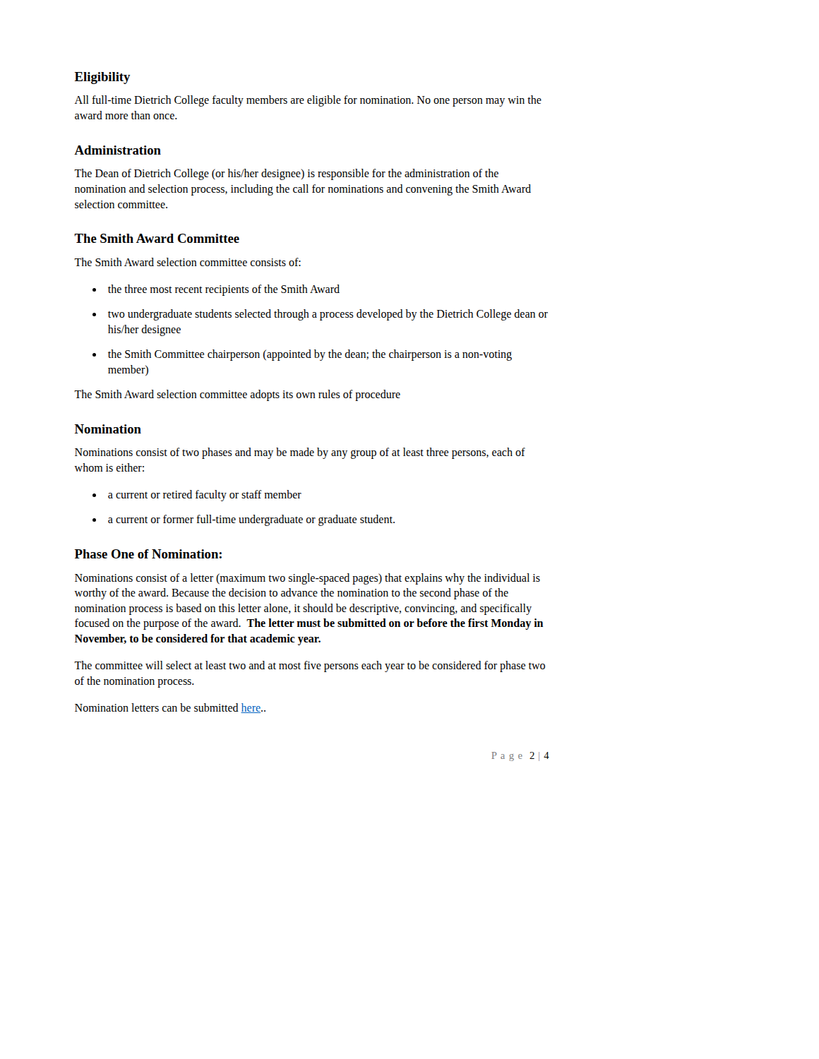Eligibility
All full-time Dietrich College faculty members are eligible for nomination. No one person may win the award more than once.
Administration
The Dean of Dietrich College (or his/her designee) is responsible for the administration of the nomination and selection process, including the call for nominations and convening the Smith Award selection committee.
The Smith Award Committee
The Smith Award selection committee consists of:
the three most recent recipients of the Smith Award
two undergraduate students selected through a process developed by the Dietrich College dean or his/her designee
the Smith Committee chairperson (appointed by the dean; the chairperson is a non-voting member)
The Smith Award selection committee adopts its own rules of procedure
Nomination
Nominations consist of two phases and may be made by any group of at least three persons, each of whom is either:
a current or retired faculty or staff member
a current or former full-time undergraduate or graduate student.
Phase One of Nomination:
Nominations consist of a letter (maximum two single-spaced pages) that explains why the individual is worthy of the award. Because the decision to advance the nomination to the second phase of the nomination process is based on this letter alone, it should be descriptive, convincing, and specifically focused on the purpose of the award. The letter must be submitted on or before the first Monday in November, to be considered for that academic year.
The committee will select at least two and at most five persons each year to be considered for phase two of the nomination process.
Nomination letters can be submitted here..
P a g e 2 | 4